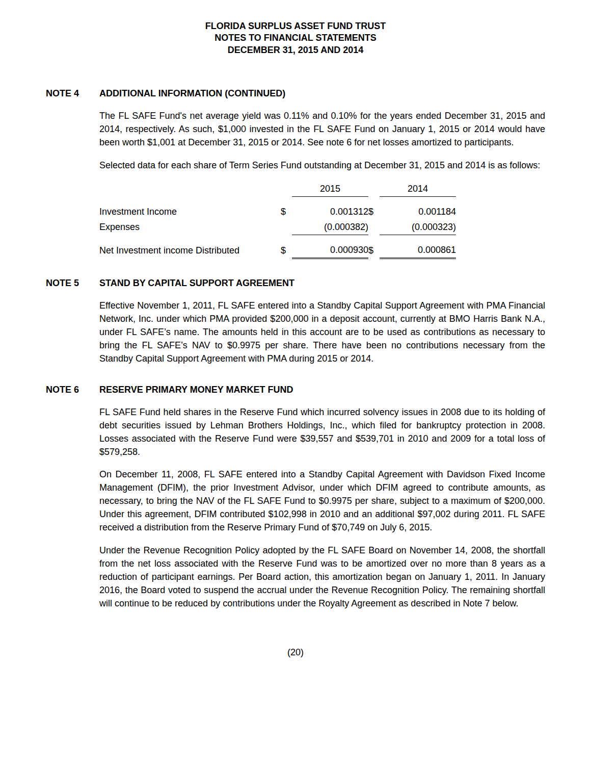FLORIDA SURPLUS ASSET FUND TRUST
NOTES TO FINANCIAL STATEMENTS
DECEMBER 31, 2015 AND 2014
NOTE 4
ADDITIONAL INFORMATION (CONTINUED)
The FL SAFE Fund's net average yield was 0.11% and 0.10% for the years ended December 31, 2015 and 2014, respectively. As such, $1,000 invested in the FL SAFE Fund on January 1, 2015 or 2014 would have been worth $1,001 at December 31, 2015 or 2014. See note 6 for net losses amortized to participants.
Selected data for each share of Term Series Fund outstanding at December 31, 2015 and 2014 is as follows:
| | | 2015 | | 2014 |
| Investment Income | $ | 0.001312 | $ | 0.001184 |
| Expenses | | (0.000382) | | (0.000323) |
| Net Investment income Distributed | $ | 0.000930 | $ | 0.000861 |
NOTE 5
STAND BY CAPITAL SUPPORT AGREEMENT
Effective November 1, 2011, FL SAFE entered into a Standby Capital Support Agreement with PMA Financial Network, Inc. under which PMA provided $200,000 in a deposit account, currently at BMO Harris Bank N.A., under FL SAFE’s name. The amounts held in this account are to be used as contributions as necessary to bring the FL SAFE’s NAV to $0.9975 per share. There have been no contributions necessary from the Standby Capital Support Agreement with PMA during 2015 or 2014.
NOTE 6
RESERVE PRIMARY MONEY MARKET FUND
FL SAFE Fund held shares in the Reserve Fund which incurred solvency issues in 2008 due to its holding of debt securities issued by Lehman Brothers Holdings, Inc., which filed for bankruptcy protection in 2008. Losses associated with the Reserve Fund were $39,557 and $539,701 in 2010 and 2009 for a total loss of $579,258.
On December 11, 2008, FL SAFE entered into a Standby Capital Agreement with Davidson Fixed Income Management (DFIM), the prior Investment Advisor, under which DFIM agreed to contribute amounts, as necessary, to bring the NAV of the FL SAFE Fund to $0.9975 per share, subject to a maximum of $200,000. Under this agreement, DFIM contributed $102,998 in 2010 and an additional $97,002 during 2011. FL SAFE received a distribution from the Reserve Primary Fund of $70,749 on July 6, 2015.
Under the Revenue Recognition Policy adopted by the FL SAFE Board on November 14, 2008, the shortfall from the net loss associated with the Reserve Fund was to be amortized over no more than 8 years as a reduction of participant earnings. Per Board action, this amortization began on January 1, 2011. In January 2016, the Board voted to suspend the accrual under the Revenue Recognition Policy. The remaining shortfall will continue to be reduced by contributions under the Royalty Agreement as described in Note 7 below.
(20)